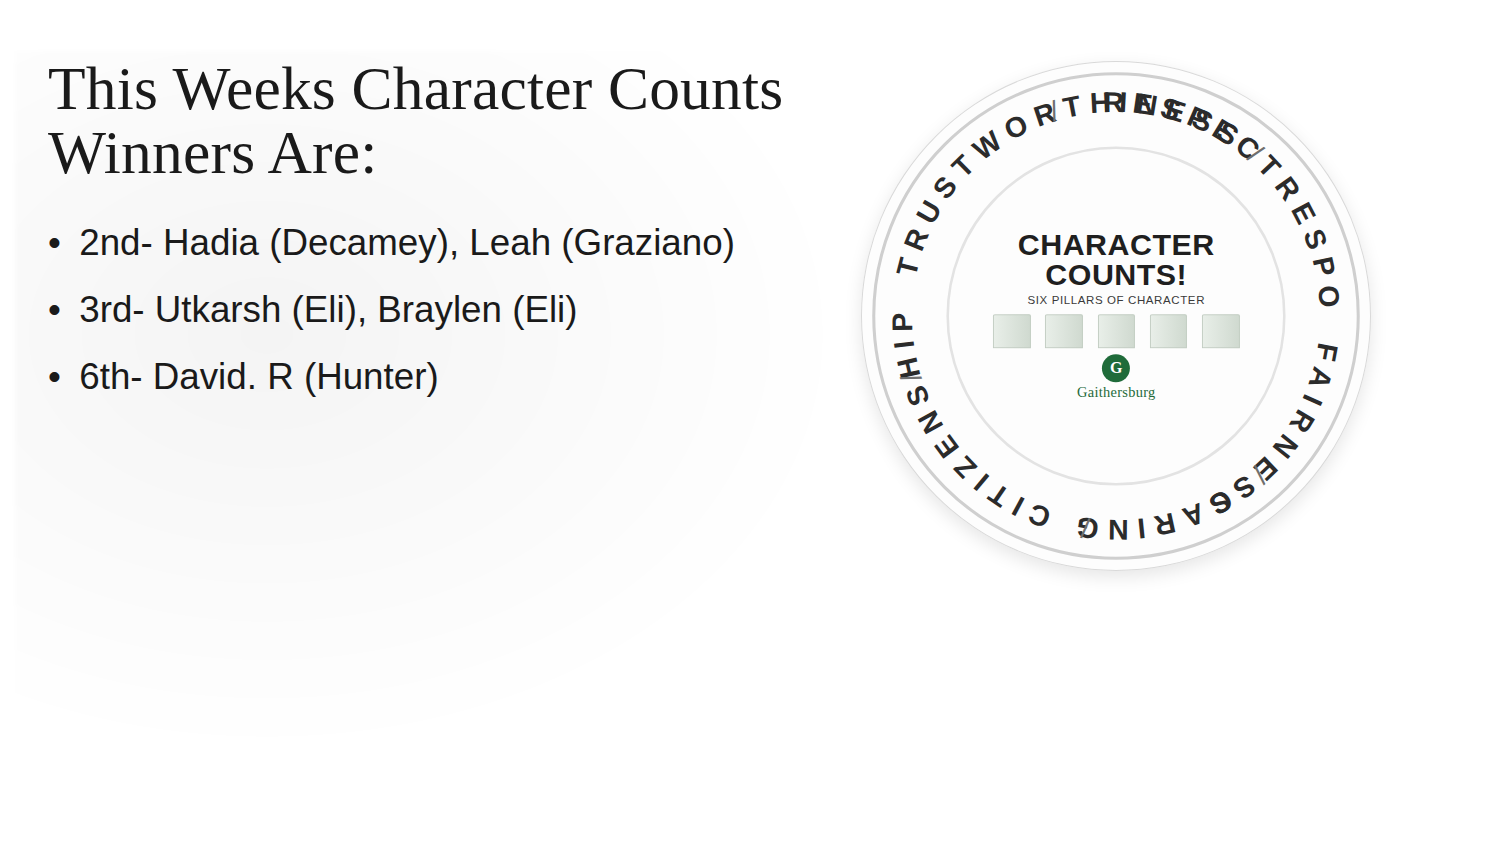This Weeks Character Counts Winners Are:
2nd- Hadia (Decamey), Leah (Graziano)
3rd- Utkarsh (Eli), Braylen (Eli)
6th- David. R (Hunter)
TRUSTWORTHINESS / RESPECT / RESPONSIBILITY FAIRNESS / CARING / CITIZENSHIP /
CHARACTER
COUNTS!
Six Pillars of Character
G
Gaithersburg